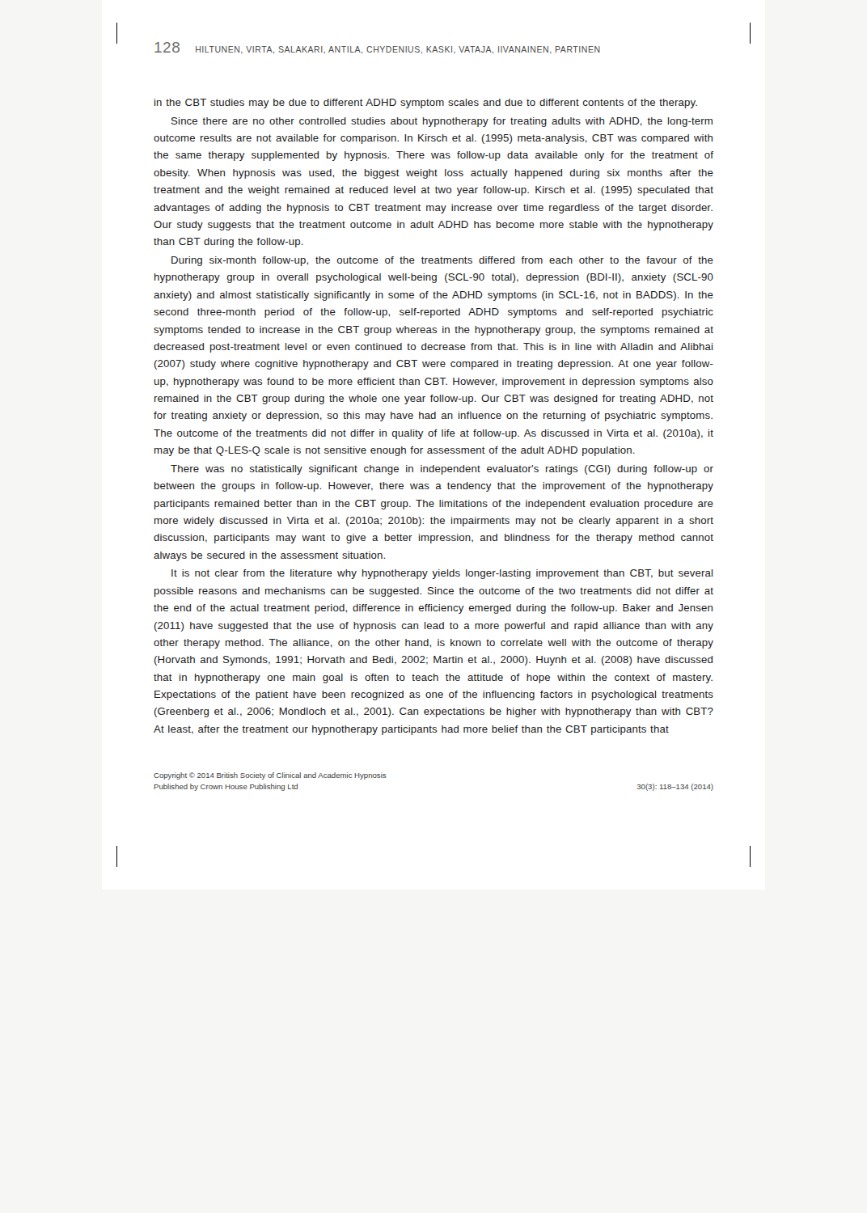128 Hiltunen, Virta, Salakari, Antila, Chydenius, Kaski, Vataja, Iivanainen, Partinen
in the CBT studies may be due to different ADHD symptom scales and due to different contents of the therapy.
Since there are no other controlled studies about hypnotherapy for treating adults with ADHD, the long-term outcome results are not available for comparison. In Kirsch et al. (1995) meta-analysis, CBT was compared with the same therapy supplemented by hypnosis. There was follow-up data available only for the treatment of obesity. When hypnosis was used, the biggest weight loss actually happened during six months after the treatment and the weight remained at reduced level at two year follow-up. Kirsch et al. (1995) speculated that advantages of adding the hypnosis to CBT treatment may increase over time regardless of the target disorder. Our study suggests that the treatment outcome in adult ADHD has become more stable with the hypnotherapy than CBT during the follow-up.
During six-month follow-up, the outcome of the treatments differed from each other to the favour of the hypnotherapy group in overall psychological well-being (SCL-90 total), depression (BDI-II), anxiety (SCL-90 anxiety) and almost statistically significantly in some of the ADHD symptoms (in SCL-16, not in BADDS). In the second three-month period of the follow-up, self-reported ADHD symptoms and self-reported psychiatric symptoms tended to increase in the CBT group whereas in the hypnotherapy group, the symptoms remained at decreased post-treatment level or even continued to decrease from that. This is in line with Alladin and Alibhai (2007) study where cognitive hypnotherapy and CBT were compared in treating depression. At one year follow-up, hypnotherapy was found to be more efficient than CBT. However, improvement in depression symptoms also remained in the CBT group during the whole one year follow-up. Our CBT was designed for treating ADHD, not for treating anxiety or depression, so this may have had an influence on the returning of psychiatric symptoms. The outcome of the treatments did not differ in quality of life at follow-up. As discussed in Virta et al. (2010a), it may be that Q-LES-Q scale is not sensitive enough for assessment of the adult ADHD population.
There was no statistically significant change in independent evaluator's ratings (CGI) during follow-up or between the groups in follow-up. However, there was a tendency that the improvement of the hypnotherapy participants remained better than in the CBT group. The limitations of the independent evaluation procedure are more widely discussed in Virta et al. (2010a; 2010b): the impairments may not be clearly apparent in a short discussion, participants may want to give a better impression, and blindness for the therapy method cannot always be secured in the assessment situation.
It is not clear from the literature why hypnotherapy yields longer-lasting improvement than CBT, but several possible reasons and mechanisms can be suggested. Since the outcome of the two treatments did not differ at the end of the actual treatment period, difference in efficiency emerged during the follow-up. Baker and Jensen (2011) have suggested that the use of hypnosis can lead to a more powerful and rapid alliance than with any other therapy method. The alliance, on the other hand, is known to correlate well with the outcome of therapy (Horvath and Symonds, 1991; Horvath and Bedi, 2002; Martin et al., 2000). Huynh et al. (2008) have discussed that in hypnotherapy one main goal is often to teach the attitude of hope within the context of mastery. Expectations of the patient have been recognized as one of the influencing factors in psychological treatments (Greenberg et al., 2006; Mondloch et al., 2001). Can expectations be higher with hypnotherapy than with CBT? At least, after the treatment our hypnotherapy participants had more belief than the CBT participants that
Copyright © 2014 British Society of Clinical and Academic Hypnosis
Published by Crown House Publishing Ltd
30(3): 118–134 (2014)